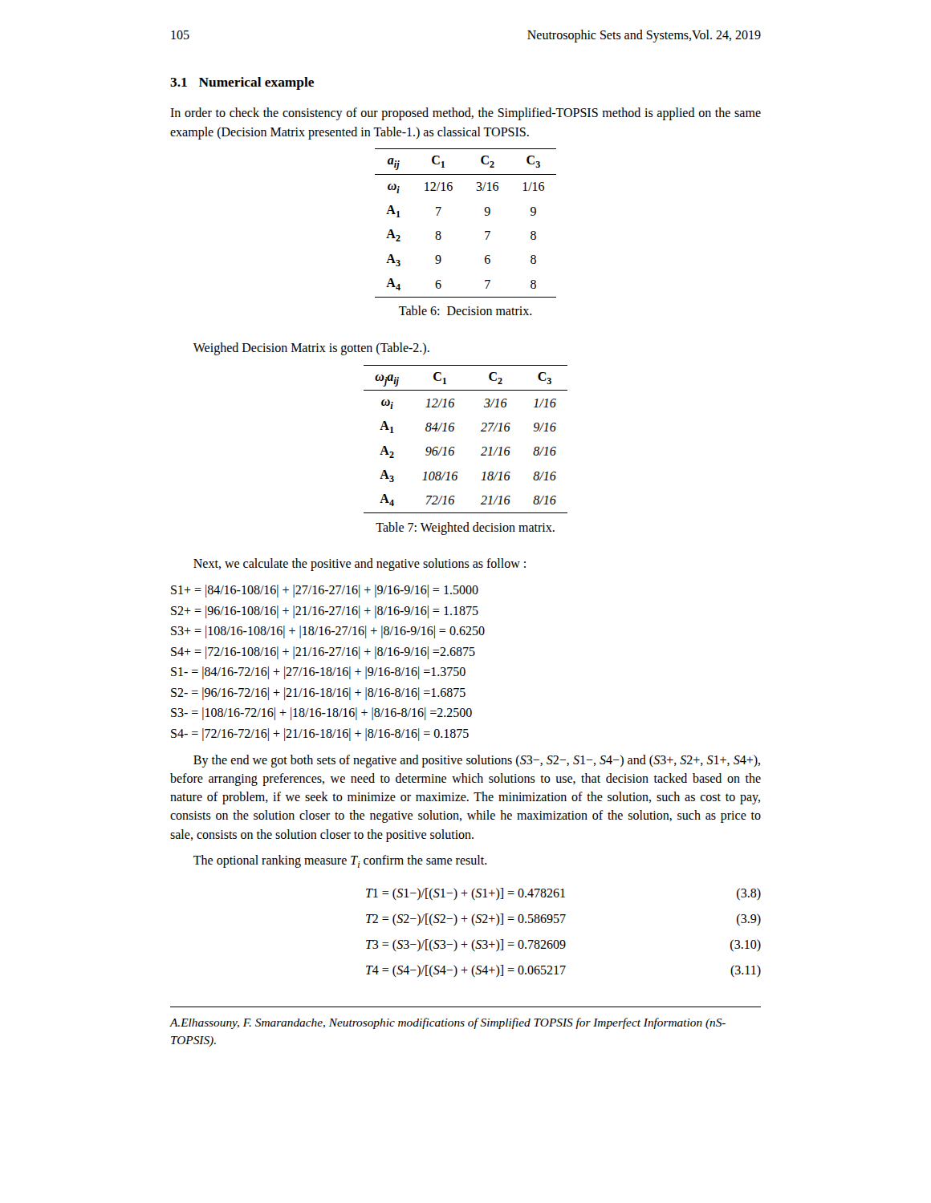105 Neutrosophic Sets and Systems,Vol. 24, 2019
3.1 Numerical example
In order to check the consistency of our proposed method, the Simplified-TOPSIS method is applied on the same example (Decision Matrix presented in Table-1.) as classical TOPSIS.
| a ij | C 1 | C 2 | C 3 |
| --- | --- | --- | --- |
| ω i | 12/16 | 3/16 | 1/16 |
| A 1 | 7 | 9 | 9 |
| A 2 | 8 | 7 | 8 |
| A 3 | 9 | 6 | 8 |
| A 4 | 6 | 7 | 8 |
Table 6: Decision matrix.
Weighed Decision Matrix is gotten (Table-2.).
| ω j a ij | C 1 | C 2 | C 3 |
| --- | --- | --- | --- |
| ω i | 12/16 | 3/16 | 1/16 |
| A 1 | 84/16 | 27/16 | 9/16 |
| A 2 | 96/16 | 21/16 | 8/16 |
| A 3 | 108/16 | 18/16 | 8/16 |
| A 4 | 72/16 | 21/16 | 8/16 |
Table 7: Weighted decision matrix.
Next, we calculate the positive and negative solutions as follow :
S1+ = |84/16-108/16| + |27/16-27/16| + |9/16-9/16| = 1.5000
S2+ = |96/16-108/16| + |21/16-27/16| + |8/16-9/16| = 1.1875
S3+ = |108/16-108/16| + |18/16-27/16| + |8/16-9/16| = 0.6250
S4+ = |72/16-108/16| + |21/16-27/16| + |8/16-9/16| =2.6875
S1- = |84/16-72/16| + |27/16-18/16| + |9/16-8/16| =1.3750
S2- = |96/16-72/16| + |21/16-18/16| + |8/16-8/16| =1.6875
S3- = |108/16-72/16| + |18/16-18/16| + |8/16-8/16| =2.2500
S4- = |72/16-72/16| + |21/16-18/16| + |8/16-8/16| = 0.1875
By the end we got both sets of negative and positive solutions (S3−, S2−, S1−, S4−) and (S3+, S2+, S1+, S4+), before arranging preferences, we need to determine which solutions to use, that decision tacked based on the nature of problem, if we seek to minimize or maximize. The minimization of the solution, such as cost to pay, consists on the solution closer to the negative solution, while he maximization of the solution, such as price to sale, consists on the solution closer to the positive solution.
The optional ranking measure Ti confirm the same result.
T1 = (S1−)/[(S1−) + (S1+)] = 0.478261 (3.8)
T2 = (S2−)/[(S2−) + (S2+)] = 0.586957 (3.9)
T3 = (S3−)/[(S3−) + (S3+)] = 0.782609 (3.10)
T4 = (S4−)/[(S4−) + (S4+)] = 0.065217 (3.11)
A.Elhassouny, F. Smarandache, Neutrosophic modifications of Simplified TOPSIS for Imperfect Information (nS-TOPSIS).